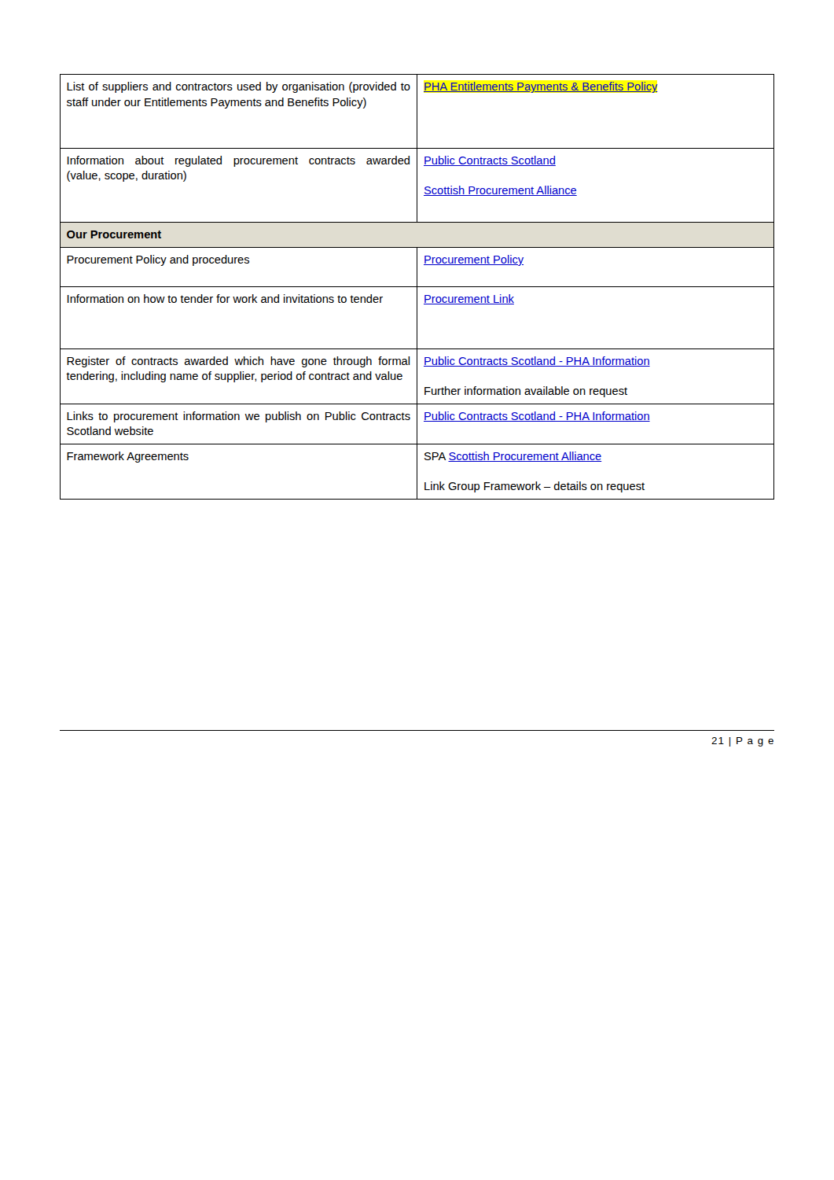| List of suppliers and contractors used by organisation (provided to staff under our Entitlements Payments and Benefits Policy) | PHA Entitlements Payments & Benefits Policy |
| Information about regulated procurement contracts awarded (value, scope, duration) | Public Contracts Scotland Scottish Procurement Alliance |
| Our Procurement |
| Procurement Policy and procedures | Procurement Policy |
| Information on how to tender for work and invitations to tender | Procurement Link |
| Register of contracts awarded which have gone through formal tendering, including name of supplier, period of contract and value | Public Contracts Scotland - PHA Information Further information available on request |
| Links to procurement information we publish on Public Contracts Scotland website | Public Contracts Scotland - PHA Information |
| Framework Agreements | SPA Scottish Procurement Alliance Link Group Framework – details on request |
21 | P a g e